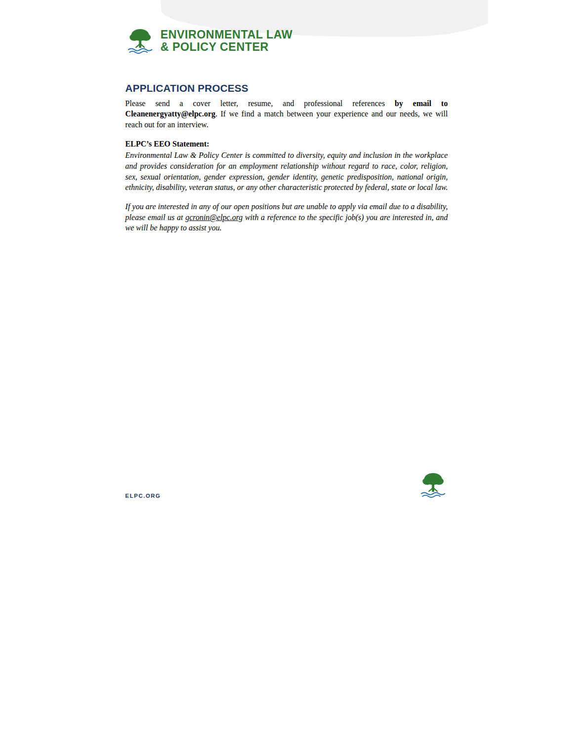ENVIRONMENTAL LAW & POLICY CENTER
Application Process
Please send a cover letter, resume, and professional references by email to Cleanenergyatty@elpc.org. If we find a match between your experience and our needs, we will reach out for an interview.
ELPC’s EEO Statement:
Environmental Law & Policy Center is committed to diversity, equity and inclusion in the workplace and provides consideration for an employment relationship without regard to race, color, religion, sex, sexual orientation, gender expression, gender identity, genetic predisposition, national origin, ethnicity, disability, veteran status, or any other characteristic protected by federal, state or local law.
If you are interested in any of our open positions but are unable to apply via email due to a disability, please email us at gcronin@elpc.org with a reference to the specific job(s) you are interested in, and we will be happy to assist you.
ELPC.ORG